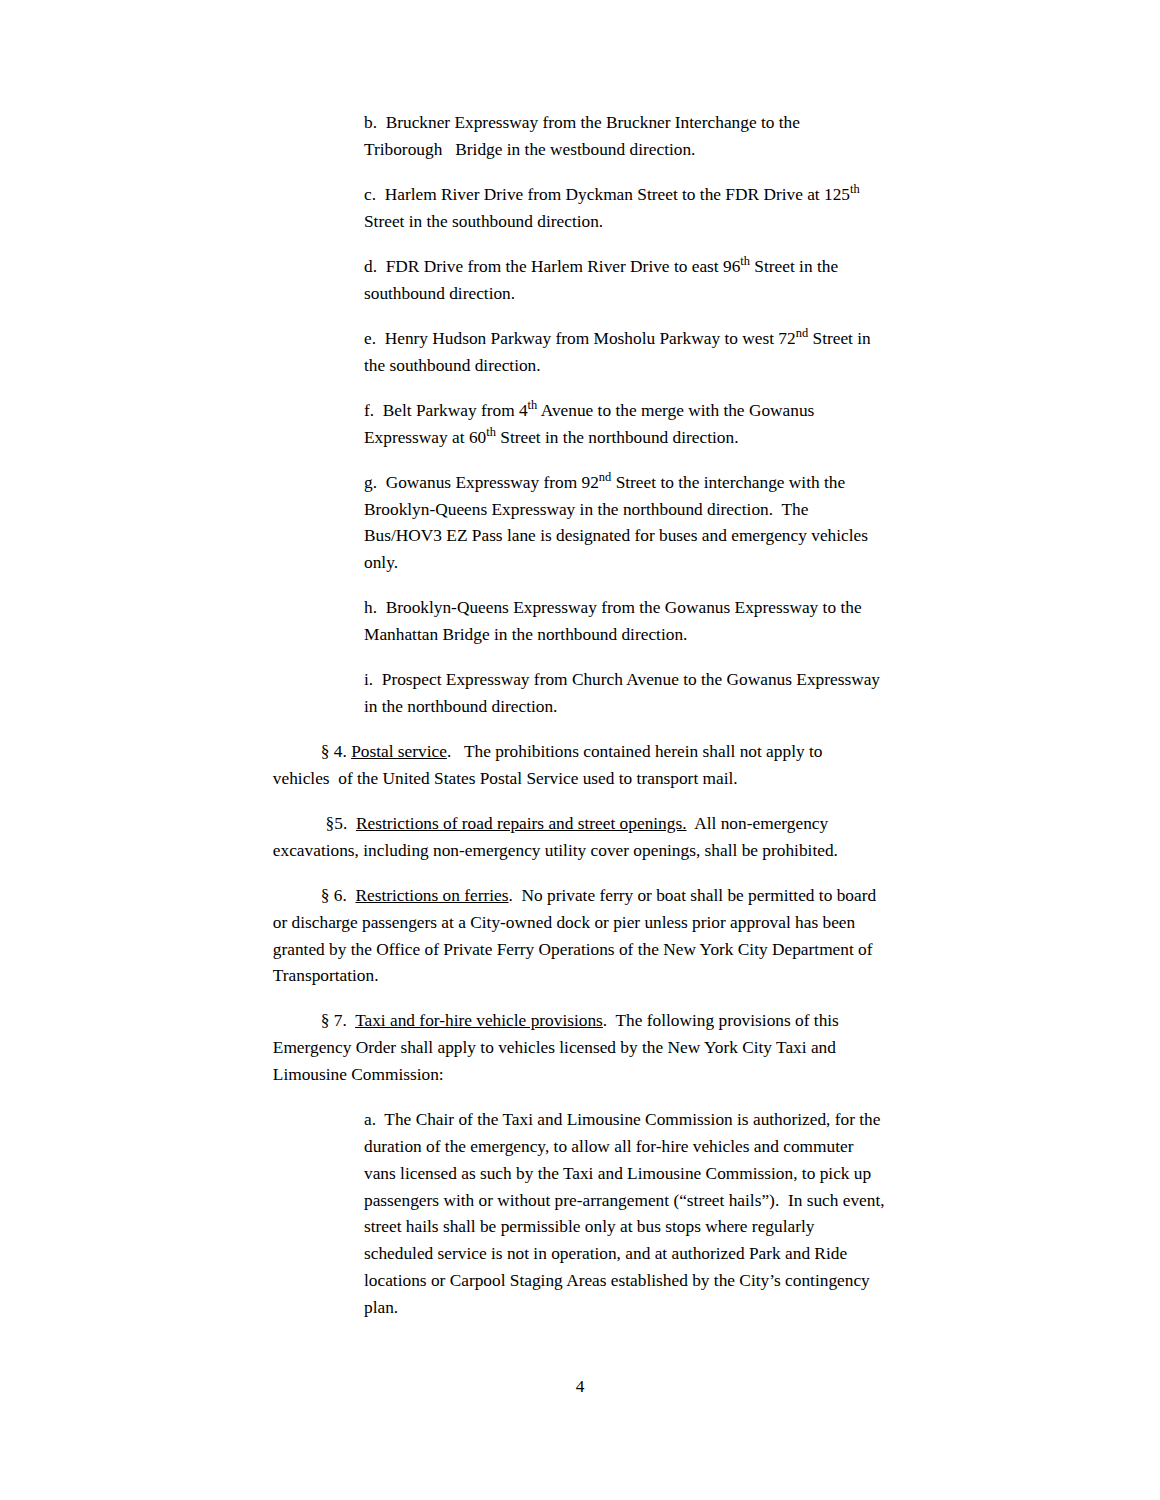b. Bruckner Expressway from the Bruckner Interchange to the Triborough Bridge in the westbound direction.
c. Harlem River Drive from Dyckman Street to the FDR Drive at 125th Street in the southbound direction.
d. FDR Drive from the Harlem River Drive to east 96th Street in the southbound direction.
e. Henry Hudson Parkway from Mosholu Parkway to west 72nd Street in the southbound direction.
f. Belt Parkway from 4th Avenue to the merge with the Gowanus Expressway at 60th Street in the northbound direction.
g. Gowanus Expressway from 92nd Street to the interchange with the Brooklyn-Queens Expressway in the northbound direction. The Bus/HOV3 EZ Pass lane is designated for buses and emergency vehicles only.
h. Brooklyn-Queens Expressway from the Gowanus Expressway to the Manhattan Bridge in the northbound direction.
i. Prospect Expressway from Church Avenue to the Gowanus Expressway in the northbound direction.
§ 4. Postal service. The prohibitions contained herein shall not apply to vehicles of the United States Postal Service used to transport mail.
§5. Restrictions of road repairs and street openings. All non-emergency excavations, including non-emergency utility cover openings, shall be prohibited.
§ 6. Restrictions on ferries. No private ferry or boat shall be permitted to board or discharge passengers at a City-owned dock or pier unless prior approval has been granted by the Office of Private Ferry Operations of the New York City Department of Transportation.
§ 7. Taxi and for-hire vehicle provisions. The following provisions of this Emergency Order shall apply to vehicles licensed by the New York City Taxi and Limousine Commission:
a. The Chair of the Taxi and Limousine Commission is authorized, for the duration of the emergency, to allow all for-hire vehicles and commuter vans licensed as such by the Taxi and Limousine Commission, to pick up passengers with or without pre-arrangement (“street hails”). In such event, street hails shall be permissible only at bus stops where regularly scheduled service is not in operation, and at authorized Park and Ride locations or Carpool Staging Areas established by the City’s contingency plan.
4